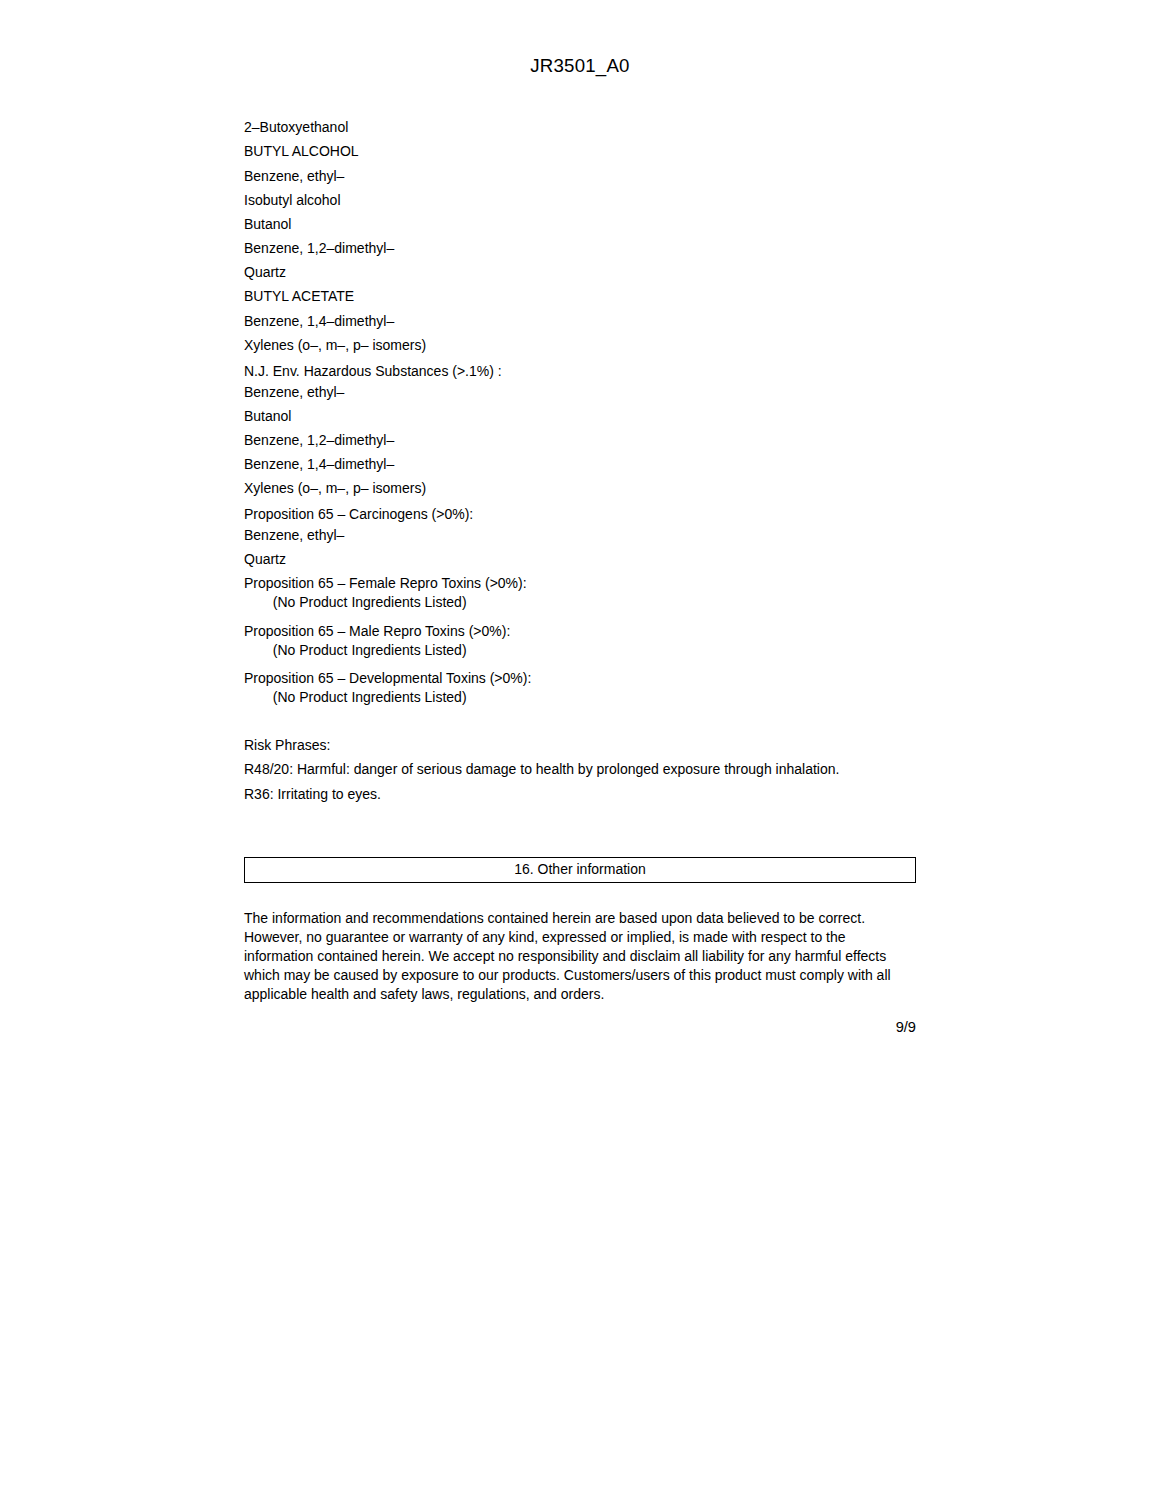JR3501_A0
2–Butoxyethanol
BUTYL ALCOHOL
Benzene, ethyl–
Isobutyl alcohol
Butanol
Benzene, 1,2–dimethyl–
Quartz
BUTYL ACETATE
Benzene, 1,4–dimethyl–
Xylenes (o–, m–, p– isomers)
N.J. Env. Hazardous Substances (>.1%) :
Benzene, ethyl–
Butanol
Benzene, 1,2–dimethyl–
Benzene, 1,4–dimethyl–
Xylenes (o–, m–, p– isomers)
Proposition 65 – Carcinogens (>0%):
Benzene, ethyl–
Quartz
Proposition 65 – Female Repro Toxins (>0%):
(No Product Ingredients Listed)
Proposition 65 – Male Repro Toxins (>0%):
(No Product Ingredients Listed)
Proposition 65 – Developmental Toxins (>0%):
(No Product Ingredients Listed)
Risk Phrases:
R48/20: Harmful: danger of serious damage to health by prolonged exposure through inhalation.
R36: Irritating to eyes.
16. Other information
The information and recommendations contained herein are based upon data believed to be correct. However, no guarantee or warranty of any kind, expressed or implied, is made with respect to the information contained herein. We accept no responsibility and disclaim all liability for any harmful effects which may be caused by exposure to our products. Customers/users of this product must comply with all applicable health and safety laws, regulations, and orders.
9/9